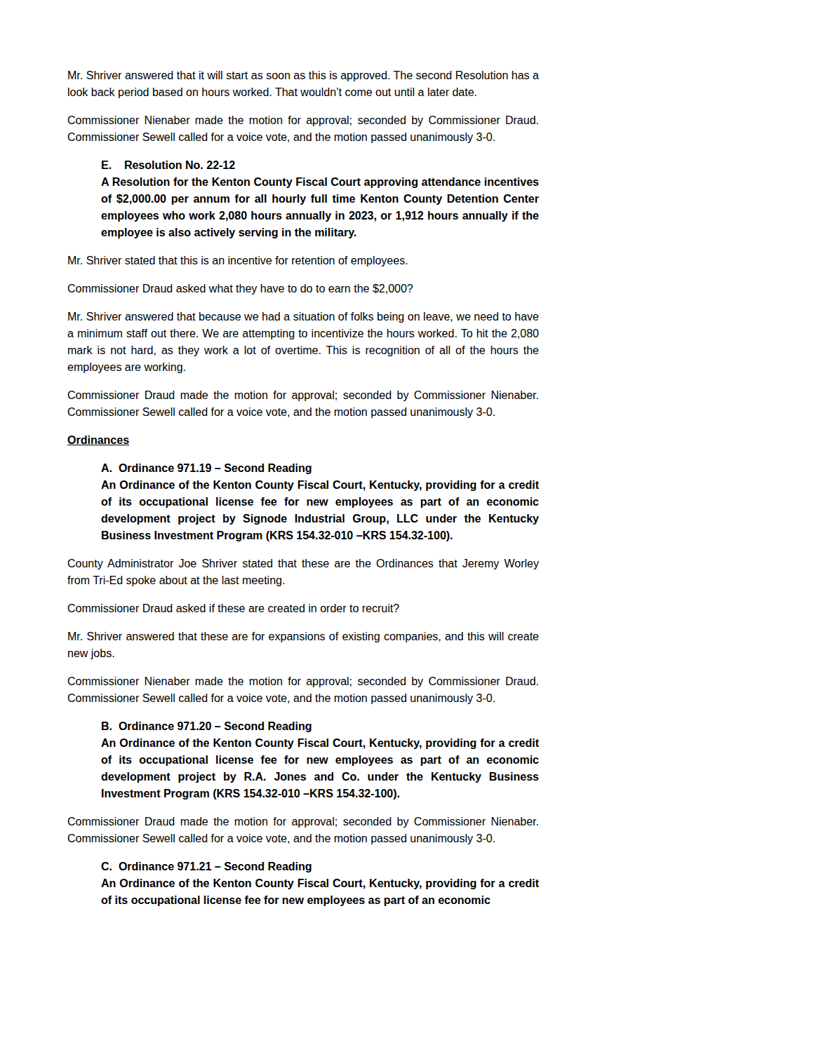Mr. Shriver answered that it will start as soon as this is approved. The second Resolution has a look back period based on hours worked. That wouldn’t come out until a later date.
Commissioner Nienaber made the motion for approval; seconded by Commissioner Draud. Commissioner Sewell called for a voice vote, and the motion passed unanimously 3-0.
E. Resolution No. 22-12
A Resolution for the Kenton County Fiscal Court approving attendance incentives of $2,000.00 per annum for all hourly full time Kenton County Detention Center employees who work 2,080 hours annually in 2023, or 1,912 hours annually if the employee is also actively serving in the military.
Mr. Shriver stated that this is an incentive for retention of employees.
Commissioner Draud asked what they have to do to earn the $2,000?
Mr. Shriver answered that because we had a situation of folks being on leave, we need to have a minimum staff out there. We are attempting to incentivize the hours worked. To hit the 2,080 mark is not hard, as they work a lot of overtime. This is recognition of all of the hours the employees are working.
Commissioner Draud made the motion for approval; seconded by Commissioner Nienaber. Commissioner Sewell called for a voice vote, and the motion passed unanimously 3-0.
Ordinances
A. Ordinance 971.19 – Second Reading
An Ordinance of the Kenton County Fiscal Court, Kentucky, providing for a credit of its occupational license fee for new employees as part of an economic development project by Signode Industrial Group, LLC under the Kentucky Business Investment Program (KRS 154.32-010 –KRS 154.32-100).
County Administrator Joe Shriver stated that these are the Ordinances that Jeremy Worley from Tri-Ed spoke about at the last meeting.
Commissioner Draud asked if these are created in order to recruit?
Mr. Shriver answered that these are for expansions of existing companies, and this will create new jobs.
Commissioner Nienaber made the motion for approval; seconded by Commissioner Draud. Commissioner Sewell called for a voice vote, and the motion passed unanimously 3-0.
B. Ordinance 971.20 – Second Reading
An Ordinance of the Kenton County Fiscal Court, Kentucky, providing for a credit of its occupational license fee for new employees as part of an economic development project by R.A. Jones and Co. under the Kentucky Business Investment Program (KRS 154.32-010 –KRS 154.32-100).
Commissioner Draud made the motion for approval; seconded by Commissioner Nienaber. Commissioner Sewell called for a voice vote, and the motion passed unanimously 3-0.
C. Ordinance 971.21 – Second Reading
An Ordinance of the Kenton County Fiscal Court, Kentucky, providing for a credit of its occupational license fee for new employees as part of an economic